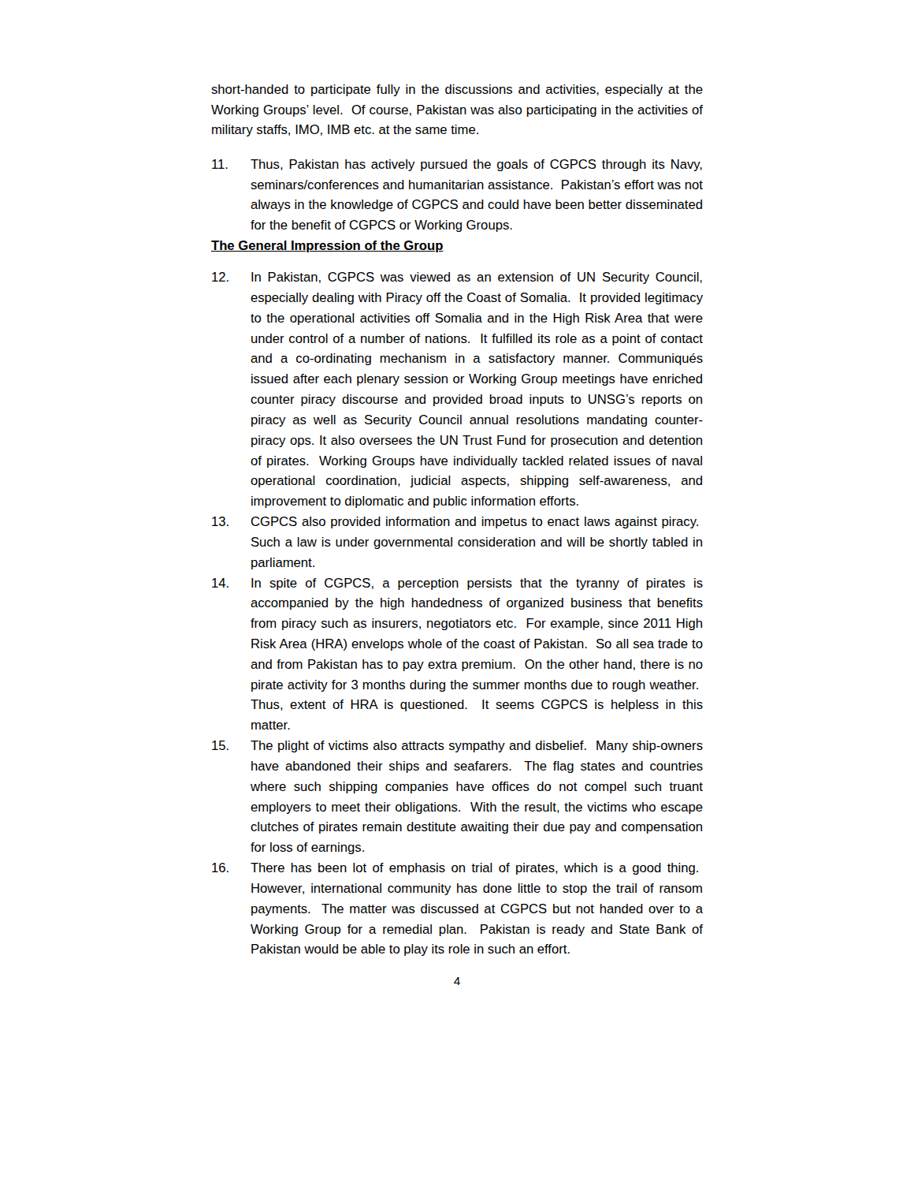short-handed to participate fully in the discussions and activities, especially at the Working Groups’ level. Of course, Pakistan was also participating in the activities of military staffs, IMO, IMB etc. at the same time.
11.
Thus, Pakistan has actively pursued the goals of CGPCS through its Navy, seminars/conferences and humanitarian assistance. Pakistan’s effort was not always in the knowledge of CGPCS and could have been better disseminated for the benefit of CGPCS or Working Groups.
The General Impression of the Group
12.
In Pakistan, CGPCS was viewed as an extension of UN Security Council, especially dealing with Piracy off the Coast of Somalia. It provided legitimacy to the operational activities off Somalia and in the High Risk Area that were under control of a number of nations. It fulfilled its role as a point of contact and a co-ordinating mechanism in a satisfactory manner. Communiqués issued after each plenary session or Working Group meetings have enriched counter piracy discourse and provided broad inputs to UNSG’s reports on piracy as well as Security Council annual resolutions mandating counter-piracy ops. It also oversees the UN Trust Fund for prosecution and detention of pirates. Working Groups have individually tackled related issues of naval operational coordination, judicial aspects, shipping self-awareness, and improvement to diplomatic and public information efforts.
13.
CGPCS also provided information and impetus to enact laws against piracy. Such a law is under governmental consideration and will be shortly tabled in parliament.
14.
In spite of CGPCS, a perception persists that the tyranny of pirates is accompanied by the high handedness of organized business that benefits from piracy such as insurers, negotiators etc. For example, since 2011 High Risk Area (HRA) envelops whole of the coast of Pakistan. So all sea trade to and from Pakistan has to pay extra premium. On the other hand, there is no pirate activity for 3 months during the summer months due to rough weather. Thus, extent of HRA is questioned. It seems CGPCS is helpless in this matter.
15.
The plight of victims also attracts sympathy and disbelief. Many ship-owners have abandoned their ships and seafarers. The flag states and countries where such shipping companies have offices do not compel such truant employers to meet their obligations. With the result, the victims who escape clutches of pirates remain destitute awaiting their due pay and compensation for loss of earnings.
16.
There has been lot of emphasis on trial of pirates, which is a good thing. However, international community has done little to stop the trail of ransom payments. The matter was discussed at CGPCS but not handed over to a Working Group for a remedial plan. Pakistan is ready and State Bank of Pakistan would be able to play its role in such an effort.
4